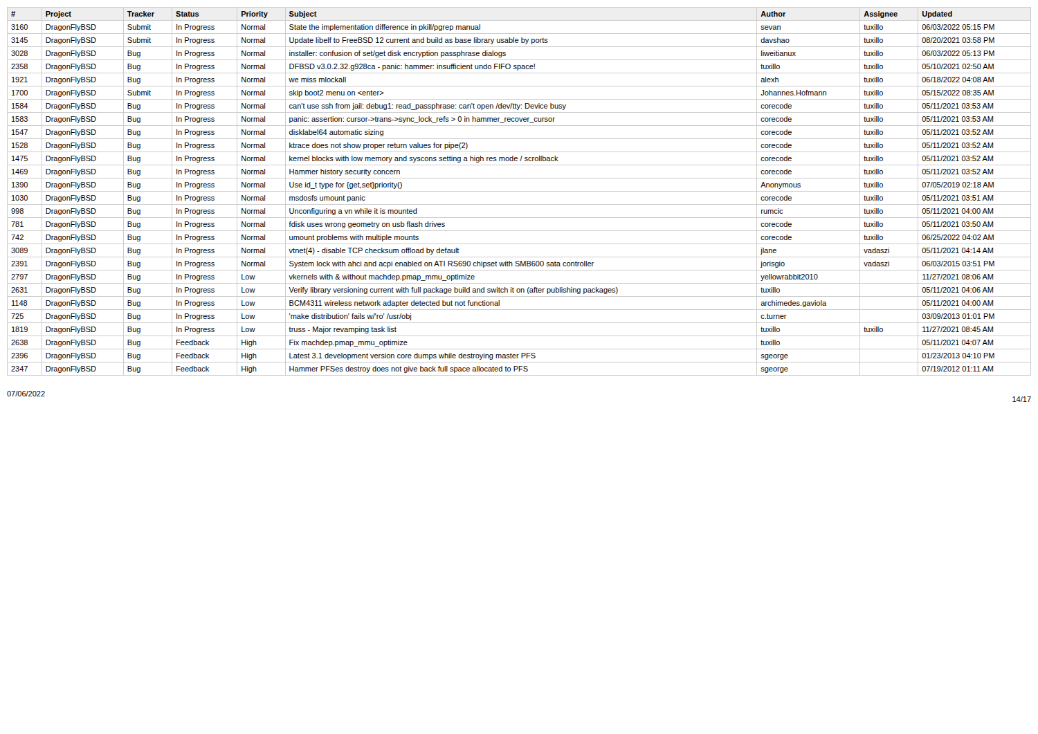| # | Project | Tracker | Status | Priority | Subject | Author | Assignee | Updated |
| --- | --- | --- | --- | --- | --- | --- | --- | --- |
| 3160 | DragonFlyBSD | Submit | In Progress | Normal | State the implementation difference in pkill/pgrep manual | sevan | tuxillo | 06/03/2022 05:15 PM |
| 3145 | DragonFlyBSD | Submit | In Progress | Normal | Update libelf to FreeBSD 12 current and build as base library usable by ports | davshao | tuxillo | 08/20/2021 03:58 PM |
| 3028 | DragonFlyBSD | Bug | In Progress | Normal | installer: confusion of set/get disk encryption passphrase dialogs | liweitianux | tuxillo | 06/03/2022 05:13 PM |
| 2358 | DragonFlyBSD | Bug | In Progress | Normal | DFBSD v3.0.2.32.g928ca - panic: hammer: insufficient undo FIFO space! | tuxillo | tuxillo | 05/10/2021 02:50 AM |
| 1921 | DragonFlyBSD | Bug | In Progress | Normal | we miss mlockall | alexh | tuxillo | 06/18/2022 04:08 AM |
| 1700 | DragonFlyBSD | Submit | In Progress | Normal | skip boot2 menu on <enter> | Johannes.Hofmann | tuxillo | 05/15/2022 08:35 AM |
| 1584 | DragonFlyBSD | Bug | In Progress | Normal | can't use ssh from jail: debug1: read_passphrase: can't open /dev/tty: Device busy | corecode | tuxillo | 05/11/2021 03:53 AM |
| 1583 | DragonFlyBSD | Bug | In Progress | Normal | panic: assertion: cursor->trans->sync_lock_refs > 0 in hammer_recover_cursor | corecode | tuxillo | 05/11/2021 03:53 AM |
| 1547 | DragonFlyBSD | Bug | In Progress | Normal | disklabel64 automatic sizing | corecode | tuxillo | 05/11/2021 03:52 AM |
| 1528 | DragonFlyBSD | Bug | In Progress | Normal | ktrace does not show proper return values for pipe(2) | corecode | tuxillo | 05/11/2021 03:52 AM |
| 1475 | DragonFlyBSD | Bug | In Progress | Normal | kernel blocks with low memory and syscons setting a high res mode / scrollback | corecode | tuxillo | 05/11/2021 03:52 AM |
| 1469 | DragonFlyBSD | Bug | In Progress | Normal | Hammer history security concern | corecode | tuxillo | 05/11/2021 03:52 AM |
| 1390 | DragonFlyBSD | Bug | In Progress | Normal | Use id_t type for {get,set}priority() | Anonymous | tuxillo | 07/05/2019 02:18 AM |
| 1030 | DragonFlyBSD | Bug | In Progress | Normal | msdosfs umount panic | corecode | tuxillo | 05/11/2021 03:51 AM |
| 998 | DragonFlyBSD | Bug | In Progress | Normal | Unconfiguring a vn while it is mounted | rumcic | tuxillo | 05/11/2021 04:00 AM |
| 781 | DragonFlyBSD | Bug | In Progress | Normal | fdisk uses wrong geometry on usb flash drives | corecode | tuxillo | 05/11/2021 03:50 AM |
| 742 | DragonFlyBSD | Bug | In Progress | Normal | umount problems with multiple mounts | corecode | tuxillo | 06/25/2022 04:02 AM |
| 3089 | DragonFlyBSD | Bug | In Progress | Normal | vtnet(4) - disable TCP checksum offload by default | jlane | vadaszi | 05/11/2021 04:14 AM |
| 2391 | DragonFlyBSD | Bug | In Progress | Normal | System lock with ahci and acpi enabled on ATI RS690 chipset with SMB600 sata controller | jorisgio | vadaszi | 06/03/2015 03:51 PM |
| 2797 | DragonFlyBSD | Bug | In Progress | Low | vkernels with & without machdep.pmap_mmu_optimize | yellowrabbit2010 | | 11/27/2021 08:06 AM |
| 2631 | DragonFlyBSD | Bug | In Progress | Low | Verify library versioning current with full package build and switch it on (after publishing packages) | tuxillo | | 05/11/2021 04:06 AM |
| 1148 | DragonFlyBSD | Bug | In Progress | Low | BCM4311 wireless network adapter detected but not functional | archimedes.gaviola | | 05/11/2021 04:00 AM |
| 725 | DragonFlyBSD | Bug | In Progress | Low | 'make distribution' fails w/'ro' /usr/obj | c.turner | | 03/09/2013 01:01 PM |
| 1819 | DragonFlyBSD | Bug | In Progress | Low | truss - Major revamping task list | tuxillo | tuxillo | 11/27/2021 08:45 AM |
| 2638 | DragonFlyBSD | Bug | Feedback | High | Fix machdep.pmap_mmu_optimize | tuxillo | | 05/11/2021 04:07 AM |
| 2396 | DragonFlyBSD | Bug | Feedback | High | Latest 3.1 development version core dumps while destroying master PFS | sgeorge | | 01/23/2013 04:10 PM |
| 2347 | DragonFlyBSD | Bug | Feedback | High | Hammer PFSes destroy does not give back full space allocated to PFS | sgeorge | | 07/19/2012 01:11 AM |
07/06/2022
14/17